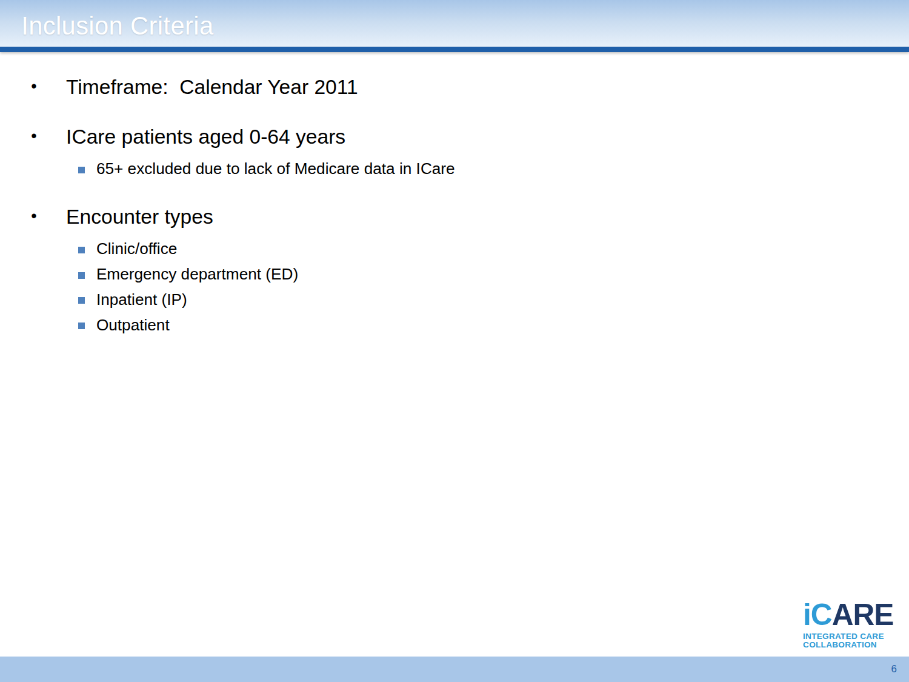Inclusion Criteria
Timeframe: Calendar Year 2011
ICare patients aged 0-64 years
65+ excluded due to lack of Medicare data in ICare
Encounter types
Clinic/office
Emergency department (ED)
Inpatient (IP)
Outpatient
iCARE
INTEGRATED CARE
COLLABORATION
6